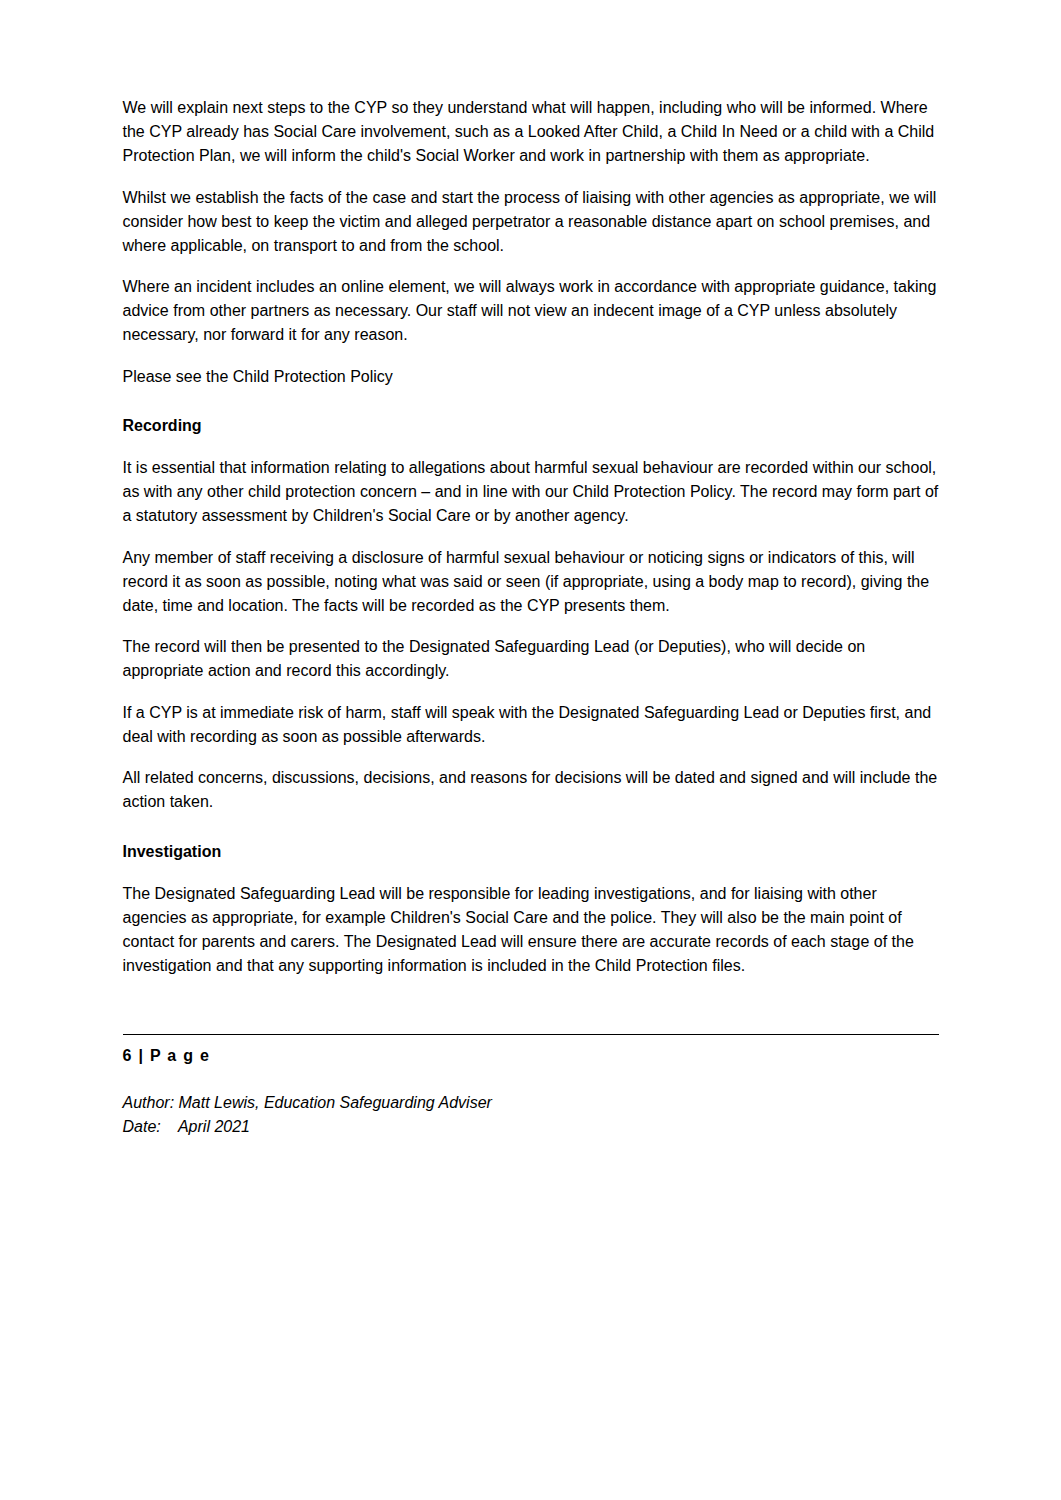We will explain next steps to the CYP so they understand what will happen, including who will be informed. Where the CYP already has Social Care involvement, such as a Looked After Child, a Child In Need or a child with a Child Protection Plan, we will inform the child's Social Worker and work in partnership with them as appropriate.
Whilst we establish the facts of the case and start the process of liaising with other agencies as appropriate, we will consider how best to keep the victim and alleged perpetrator a reasonable distance apart on school premises, and where applicable, on transport to and from the school.
Where an incident includes an online element, we will always work in accordance with appropriate guidance, taking advice from other partners as necessary. Our staff will not view an indecent image of a CYP unless absolutely necessary, nor forward it for any reason.
Please see the Child Protection Policy
Recording
It is essential that information relating to allegations about harmful sexual behaviour are recorded within our school, as with any other child protection concern – and in line with our Child Protection Policy. The record may form part of a statutory assessment by Children's Social Care or by another agency.
Any member of staff receiving a disclosure of harmful sexual behaviour or noticing signs or indicators of this, will record it as soon as possible, noting what was said or seen (if appropriate, using a body map to record), giving the date, time and location. The facts will be recorded as the CYP presents them.
The record will then be presented to the Designated Safeguarding Lead (or Deputies), who will decide on appropriate action and record this accordingly.
If a CYP is at immediate risk of harm, staff will speak with the Designated Safeguarding Lead or Deputies first, and deal with recording as soon as possible afterwards.
All related concerns, discussions, decisions, and reasons for decisions will be dated and signed and will include the action taken.
Investigation
The Designated Safeguarding Lead will be responsible for leading investigations, and for liaising with other agencies as appropriate, for example Children's Social Care and the police. They will also be the main point of contact for parents and carers. The Designated Lead will ensure there are accurate records of each stage of the investigation and that any supporting information is included in the Child Protection files.
6 | P a g e
Author: Matt Lewis, Education Safeguarding Adviser Date: April 2021